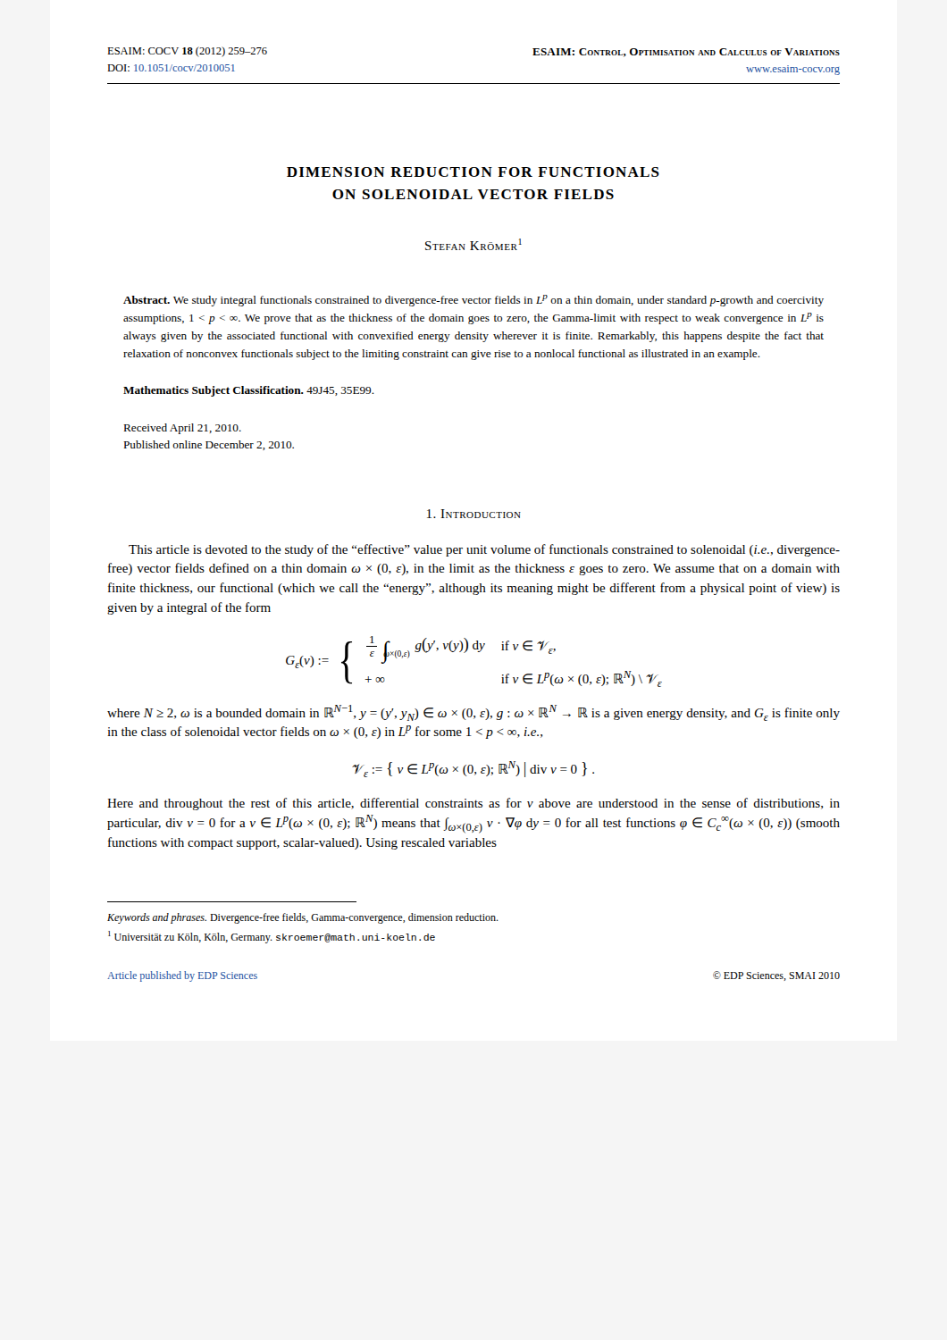ESAIM: COCV 18 (2012) 259–276
DOI: 10.1051/cocv/2010051
ESAIM: Control, Optimisation and Calculus of Variations
www.esaim-cocv.org
Dimension reduction for functionals
on solenoidal vector fields
Stefan Krömer1
Abstract. We study integral functionals constrained to divergence-free vector fields in Lp on a thin domain, under standard p-growth and coercivity assumptions, 1 < p < ∞. We prove that as the thickness of the domain goes to zero, the Gamma-limit with respect to weak convergence in Lp is always given by the associated functional with convexified energy density wherever it is finite. Remarkably, this happens despite the fact that relaxation of nonconvex functionals subject to the limiting constraint can give rise to a nonlocal functional as illustrated in an example.
Mathematics Subject Classification. 49J45, 35E99.
Received April 21, 2010.
Published online December 2, 2010.
1. Introduction
This article is devoted to the study of the “effective” value per unit volume of functionals constrained to solenoidal (i.e., divergence-free) vector fields defined on a thin domain ω × (0, ε), in the limit as the thickness ε goes to zero. We assume that on a domain with finite thickness, our functional (which we call the “energy”, although its meaning might be different from a physical point of view) is given by a integral of the form
Gε(v) := { 1 ε ∫ω×(0,ε) g(y′, v(y)) dy if v ∈ 𝒱ε, + ∞ if v ∈ Lp(ω × (0, ε); ℝN) \ 𝒱ε
where N ≥ 2, ω is a bounded domain in ℝN−1, y = (y′, yN) ∈ ω × (0, ε), g : ω × ℝN → ℝ is a given energy density, and Gε is finite only in the class of solenoidal vector fields on ω × (0, ε) in Lp for some 1 < p < ∞, i.e.,
𝒱ε := { v ∈ Lp(ω × (0, ε); ℝN) | div v = 0 } .
Here and throughout the rest of this article, differential constraints as for v above are understood in the sense of distributions, in particular, div v = 0 for a v ∈ Lp(ω × (0, ε); ℝN) means that ∫ω×(0,ε) v · ∇φ dy = 0 for all test functions φ ∈ Cc∞(ω × (0, ε)) (smooth functions with compact support, scalar-valued). Using rescaled variables
Keywords and phrases. Divergence-free fields, Gamma-convergence, dimension reduction.
1 Universität zu Köln, Köln, Germany. skroemer@math.uni-koeln.de
Article published by EDP Sciences
© EDP Sciences, SMAI 2010